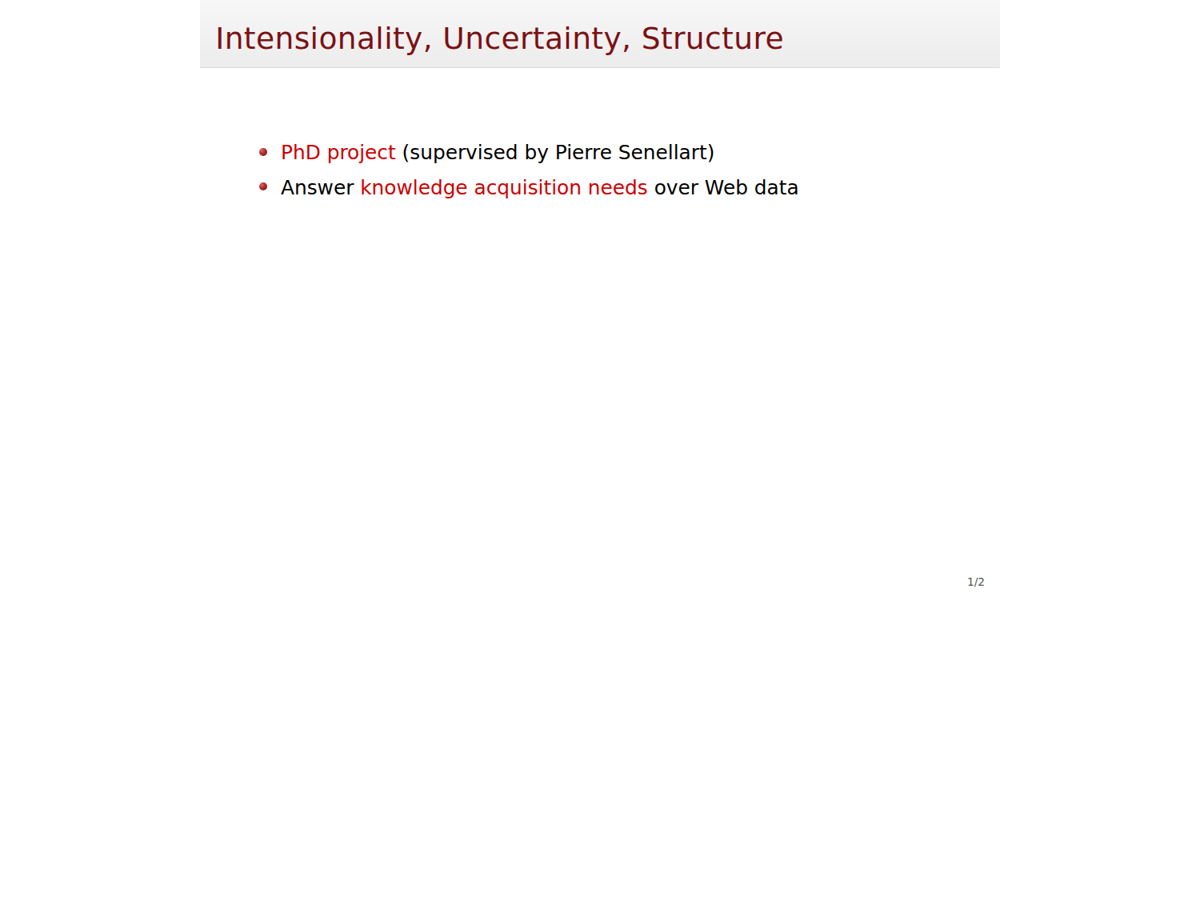Intensionality, Uncertainty, Structure
PhD project (supervised by Pierre Senellart)
Answer knowledge acquisition needs over Web data
1/2